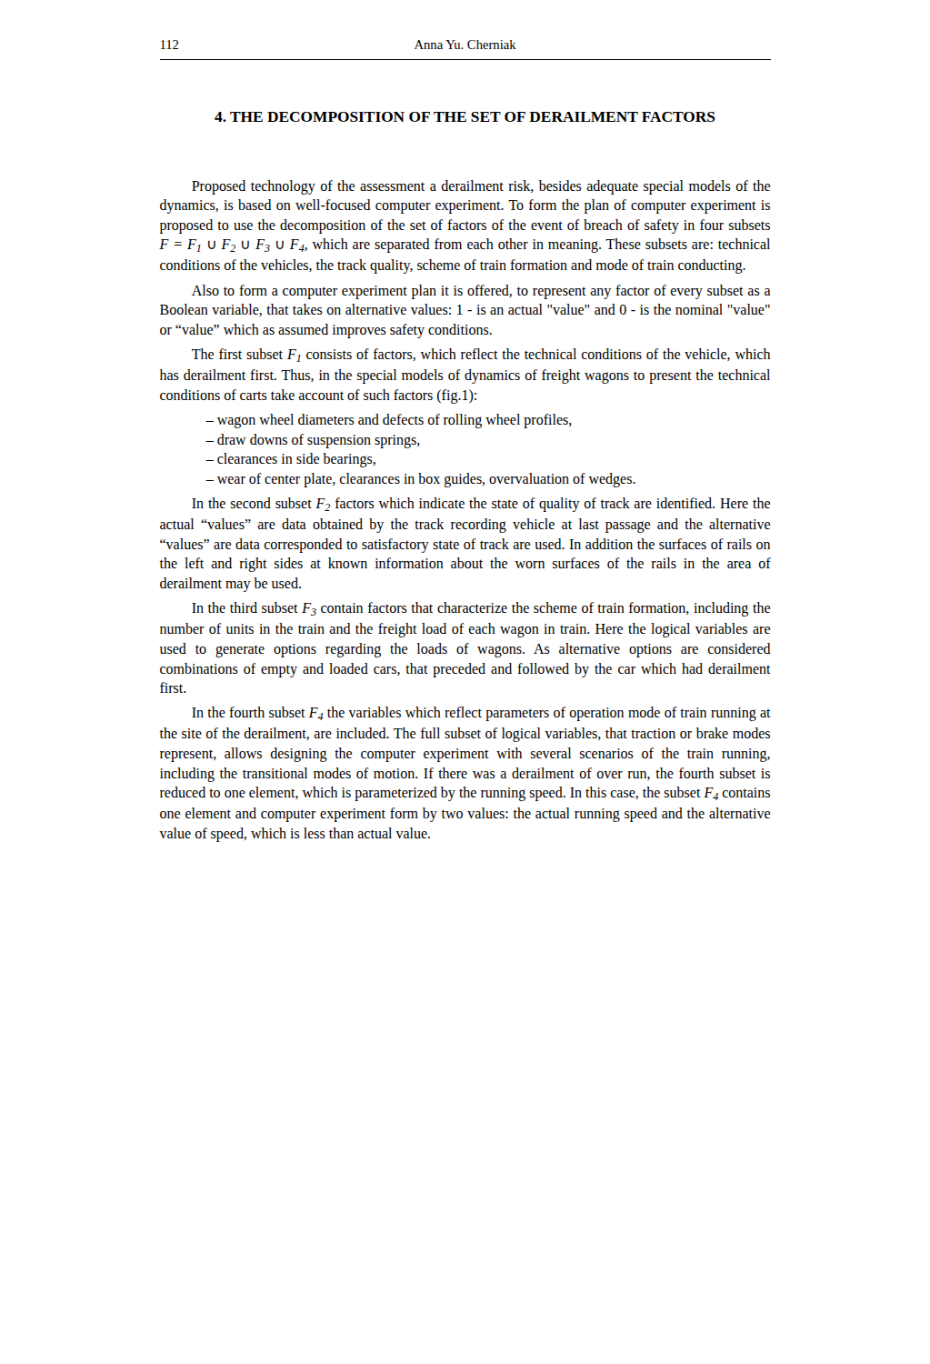112 Anna Yu. Cherniak 112
4. The decomposition of the set of derailment factors
Proposed technology of the assessment a derailment risk, besides adequate special models of the dynamics, is based on well-focused computer experiment. To form the plan of computer experiment is proposed to use the decomposition of the set of factors of the event of breach of safety in four subsets F = F1 ∪ F2 ∪ F3 ∪ F4, which are separated from each other in meaning. These subsets are: technical conditions of the vehicles, the track quality, scheme of train formation and mode of train conducting.
Also to form a computer experiment plan it is offered, to represent any factor of every subset as a Boolean variable, that takes on alternative values: 1 - is an actual "value" and 0 - is the nominal "value" or “value” which as assumed improves safety conditions.
The first subset F1 consists of factors, which reflect the technical conditions of the vehicle, which has derailment first. Thus, in the special models of dynamics of freight wagons to present the technical conditions of carts take account of such factors (fig.1):
wagon wheel diameters and defects of rolling wheel profiles,
draw downs of suspension springs,
clearances in side bearings,
wear of center plate, clearances in box guides, overvaluation of wedges.
In the second subset F2 factors which indicate the state of quality of track are identified. Here the actual “values” are data obtained by the track recording vehicle at last passage and the alternative “values” are data corresponded to satisfactory state of track are used. In addition the surfaces of rails on the left and right sides at known information about the worn surfaces of the rails in the area of derailment may be used.
In the third subset F3 contain factors that characterize the scheme of train formation, including the number of units in the train and the freight load of each wagon in train. Here the logical variables are used to generate options regarding the loads of wagons. As alternative options are considered combinations of empty and loaded cars, that preceded and followed by the car which had derailment first.
In the fourth subset F4 the variables which reflect parameters of operation mode of train running at the site of the derailment, are included. The full subset of logical variables, that traction or brake modes represent, allows designing the computer experiment with several scenarios of the train running, including the transitional modes of motion. If there was a derailment of over run, the fourth subset is reduced to one element, which is parameterized by the running speed. In this case, the subset F4 contains one element and computer experiment form by two values: the actual running speed and the alternative value of speed, which is less than actual value.